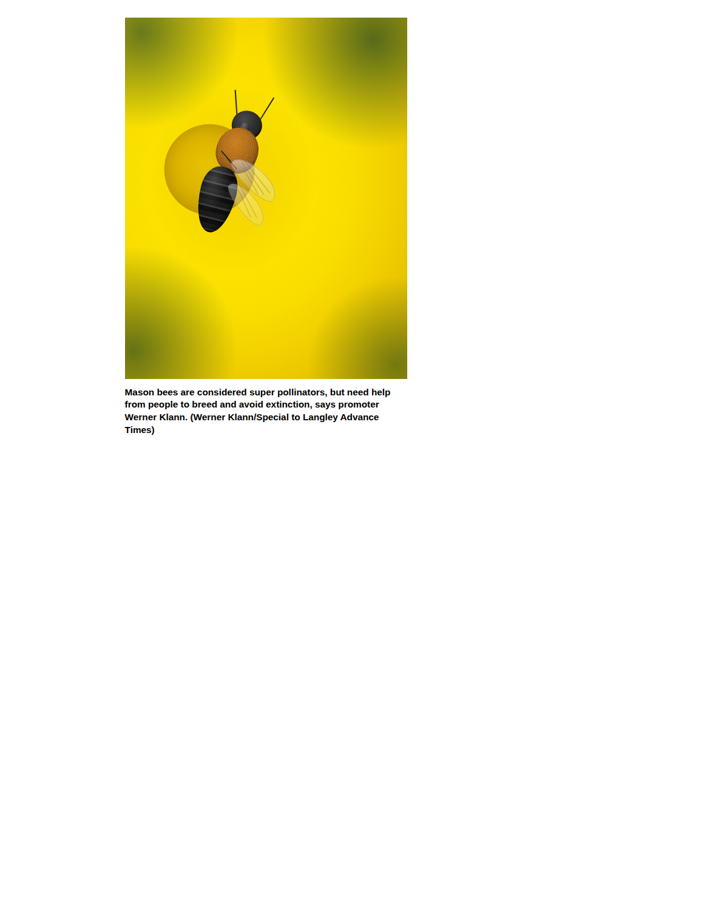Mason bees are considered super pollinators, but need help from people to breed and avoid extinction, says promoter Werner Klann. (Werner Klann/Special to Langley Advance Times)